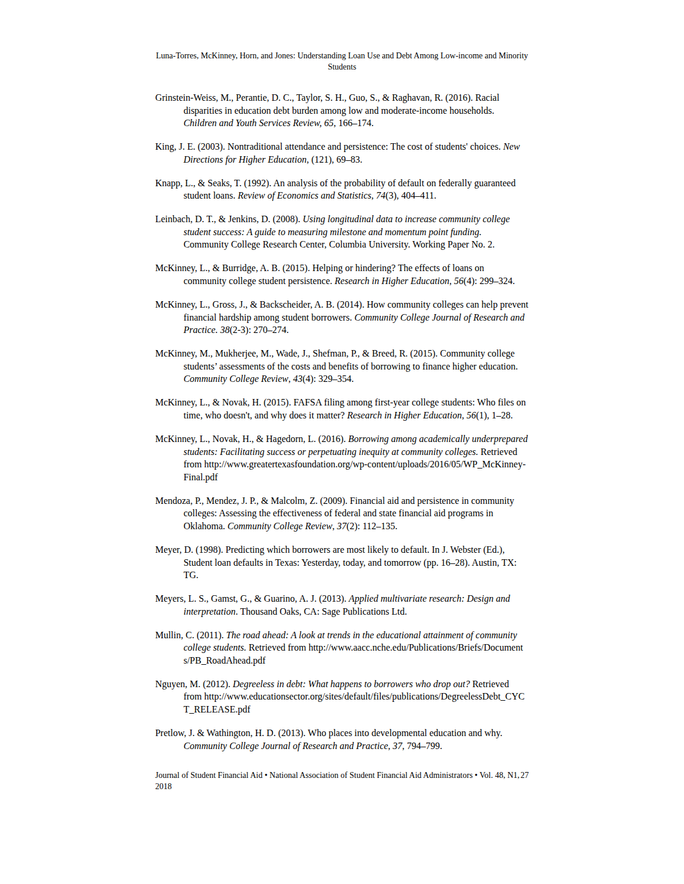Luna-Torres, McKinney, Horn, and Jones: Understanding Loan Use and Debt Among Low-income and Minority Students
Grinstein-Weiss, M., Perantie, D. C., Taylor, S. H., Guo, S., & Raghavan, R. (2016). Racial disparities in education debt burden among low and moderate-income households. Children and Youth Services Review, 65, 166–174.
King, J. E. (2003). Nontraditional attendance and persistence: The cost of students' choices. New Directions for Higher Education, (121), 69–83.
Knapp, L., & Seaks, T. (1992). An analysis of the probability of default on federally guaranteed student loans. Review of Economics and Statistics, 74(3), 404–411.
Leinbach, D. T., & Jenkins, D. (2008). Using longitudinal data to increase community college student success: A guide to measuring milestone and momentum point funding. Community College Research Center, Columbia University. Working Paper No. 2.
McKinney, L., & Burridge, A. B. (2015). Helping or hindering? The effects of loans on community college student persistence. Research in Higher Education, 56(4): 299–324.
McKinney, L., Gross, J., & Backscheider, A. B. (2014). How community colleges can help prevent financial hardship among student borrowers. Community College Journal of Research and Practice. 38(2-3): 270–274.
McKinney, M., Mukherjee, M., Wade, J., Shefman, P., & Breed, R. (2015). Community college students’ assessments of the costs and benefits of borrowing to finance higher education. Community College Review, 43(4): 329–354.
McKinney, L., & Novak, H. (2015). FAFSA filing among first-year college students: Who files on time, who doesn't, and why does it matter? Research in Higher Education, 56(1), 1–28.
McKinney, L., Novak, H., & Hagedorn, L. (2016). Borrowing among academically underprepared students: Facilitating success or perpetuating inequity at community colleges. Retrieved from http://www.greatertexasfoundation.org/wp-content/uploads/2016/05/WP_McKinney-Final.pdf
Mendoza, P., Mendez, J. P., & Malcolm, Z. (2009). Financial aid and persistence in community colleges: Assessing the effectiveness of federal and state financial aid programs in Oklahoma. Community College Review, 37(2): 112–135.
Meyer, D. (1998). Predicting which borrowers are most likely to default. In J. Webster (Ed.), Student loan defaults in Texas: Yesterday, today, and tomorrow (pp. 16–28). Austin, TX: TG.
Meyers, L. S., Gamst, G., & Guarino, A. J. (2013). Applied multivariate research: Design and interpretation. Thousand Oaks, CA: Sage Publications Ltd.
Mullin, C. (2011). The road ahead: A look at trends in the educational attainment of community college students. Retrieved from http://www.aacc.nche.edu/Publications/Briefs/Documents/PB_RoadAhead.pdf
Nguyen, M. (2012). Degreeless in debt: What happens to borrowers who drop out? Retrieved from http://www.educationsector.org/sites/default/files/publications/DegreelessDebt_CYCT_RELEASE.pdf
Pretlow, J. & Wathington, H. D. (2013). Who places into developmental education and why. Community College Journal of Research and Practice, 37, 794–799.
Journal of Student Financial Aid • National Association of Student Financial Aid Administrators • Vol. 48, N1, 2018 27